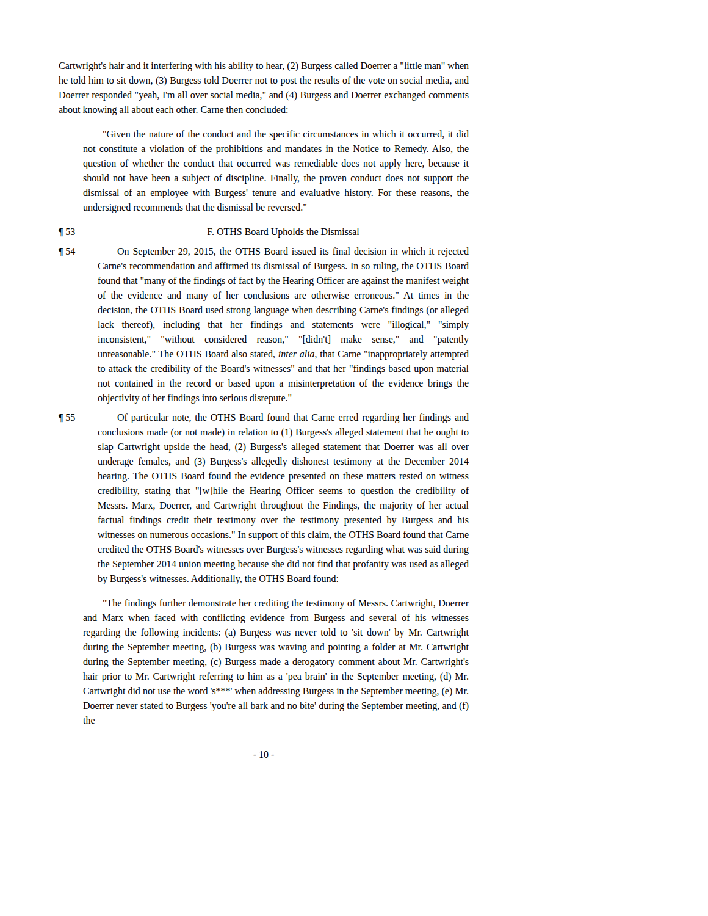Cartwright's hair and it interfering with his ability to hear, (2) Burgess called Doerrer a "little man" when he told him to sit down, (3) Burgess told Doerrer not to post the results of the vote on social media, and Doerrer responded "yeah, I'm all over social media," and (4) Burgess and Doerrer exchanged comments about knowing all about each other. Carne then concluded:
"Given the nature of the conduct and the specific circumstances in which it occurred, it did not constitute a violation of the prohibitions and mandates in the Notice to Remedy. Also, the question of whether the conduct that occurred was remediable does not apply here, because it should not have been a subject of discipline. Finally, the proven conduct does not support the dismissal of an employee with Burgess' tenure and evaluative history. For these reasons, the undersigned recommends that the dismissal be reversed."
¶ 53
F. OTHS Board Upholds the Dismissal
¶ 54
On September 29, 2015, the OTHS Board issued its final decision in which it rejected Carne's recommendation and affirmed its dismissal of Burgess. In so ruling, the OTHS Board found that "many of the findings of fact by the Hearing Officer are against the manifest weight of the evidence and many of her conclusions are otherwise erroneous." At times in the decision, the OTHS Board used strong language when describing Carne's findings (or alleged lack thereof), including that her findings and statements were "illogical," "simply inconsistent," "without considered reason," "[didn't] make sense," and "patently unreasonable." The OTHS Board also stated, inter alia, that Carne "inappropriately attempted to attack the credibility of the Board's witnesses" and that her "findings based upon material not contained in the record or based upon a misinterpretation of the evidence brings the objectivity of her findings into serious disrepute."
¶ 55
Of particular note, the OTHS Board found that Carne erred regarding her findings and conclusions made (or not made) in relation to (1) Burgess's alleged statement that he ought to slap Cartwright upside the head, (2) Burgess's alleged statement that Doerrer was all over underage females, and (3) Burgess's allegedly dishonest testimony at the December 2014 hearing. The OTHS Board found the evidence presented on these matters rested on witness credibility, stating that "[w]hile the Hearing Officer seems to question the credibility of Messrs. Marx, Doerrer, and Cartwright throughout the Findings, the majority of her actual factual findings credit their testimony over the testimony presented by Burgess and his witnesses on numerous occasions." In support of this claim, the OTHS Board found that Carne credited the OTHS Board's witnesses over Burgess's witnesses regarding what was said during the September 2014 union meeting because she did not find that profanity was used as alleged by Burgess's witnesses. Additionally, the OTHS Board found:
"The findings further demonstrate her crediting the testimony of Messrs. Cartwright, Doerrer and Marx when faced with conflicting evidence from Burgess and several of his witnesses regarding the following incidents: (a) Burgess was never told to 'sit down' by Mr. Cartwright during the September meeting, (b) Burgess was waving and pointing a folder at Mr. Cartwright during the September meeting, (c) Burgess made a derogatory comment about Mr. Cartwright's hair prior to Mr. Cartwright referring to him as a 'pea brain' in the September meeting, (d) Mr. Cartwright did not use the word 's***' when addressing Burgess in the September meeting, (e) Mr. Doerrer never stated to Burgess 'you're all bark and no bite' during the September meeting, and (f) the
- 10 -